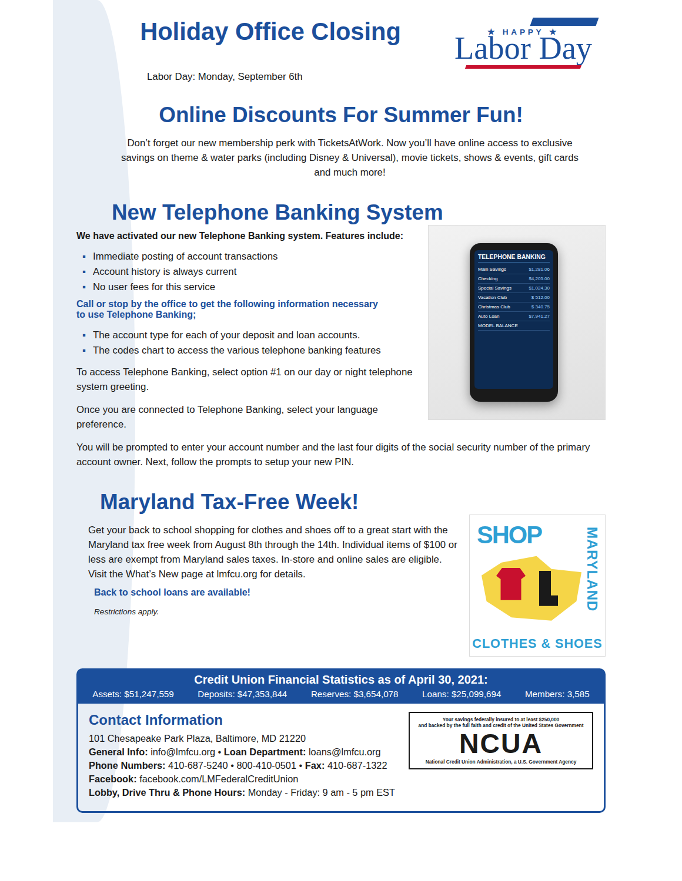Holiday Office Closing
★ HAPPY ★
Labor Day
Labor Day: Monday, September 6th
Online Discounts For Summer Fun!
Don’t forget our new membership perk with TicketsAtWork. Now you’ll have online access to exclusive savings on theme & water parks (including Disney & Universal), movie tickets, shows & events, gift cards and much more!
New Telephone Banking System
TELEPHONE BANKING
Main Savings$1,281.06
Checking$4,205.00
Special Savings$1,024.30
Vacation Club$ 512.00
Christmas Club$ 340.75
Auto Loan$7,941.27
MODEL BALANCE
We have activated our new Telephone Banking system. Features include:
Immediate posting of account transactions
Account history is always current
No user fees for this service
Call or stop by the office to get the following information necessary
to use Telephone Banking;
The account type for each of your deposit and loan accounts.
The codes chart to access the various telephone banking features
To access Telephone Banking, select option #1 on our day or night telephone system greeting.
Once you are connected to Telephone Banking, select your language preference.
You will be prompted to enter your account number and the last four digits of the social security number of the primary account owner. Next, follow the prompts to setup your new PIN.
Maryland Tax-Free Week!
SHOP
MARYLAND
CLOTHES & SHOES
Get your back to school shopping for clothes and shoes off to a great start with the Maryland tax free week from August 8th through the 14th. Individual items of $100 or less are exempt from Maryland sales taxes. In-store and online sales are eligible. Visit the What’s New page at lmfcu.org for details.
Back to school loans are available!
Restrictions apply.
Credit Union Financial Statistics as of April 30, 2021:
Assets: $51,247,559 Deposits: $47,353,844 Reserves: $3,654,078 Loans: $25,099,694 Members: 3,585
Contact Information
101 Chesapeake Park Plaza, Baltimore, MD 21220
General Info: info@lmfcu.org • Loan Department: loans@lmfcu.org
Phone Numbers: 410-687-5240 • 800-410-0501 • Fax: 410-687-1322
Facebook: facebook.com/LMFederalCreditUnion
Lobby, Drive Thru & Phone Hours: Monday - Friday: 9 am - 5 pm EST
Your savings federally insured to at least $250,000
and backed by the full faith and credit of the United States Government
NCUA
National Credit Union Administration, a U.S. Government Agency